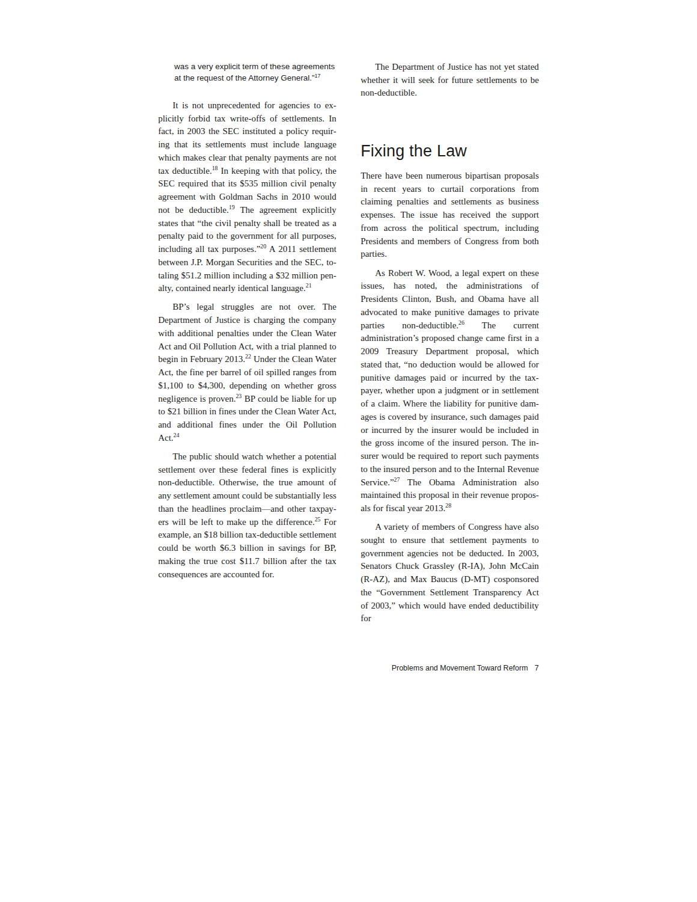was a very explicit term of these agreements at the request of the Attorney General.”17
It is not unprecedented for agencies to explicitly forbid tax write-offs of settlements. In fact, in 2003 the SEC instituted a policy requiring that its settlements must include language which makes clear that penalty payments are not tax deductible.18 In keeping with that policy, the SEC required that its $535 million civil penalty agreement with Goldman Sachs in 2010 would not be deductible.19 The agreement explicitly states that “the civil penalty shall be treated as a penalty paid to the government for all purposes, including all tax purposes.”20 A 2011 settlement between J.P. Morgan Securities and the SEC, totaling $51.2 million including a $32 million penalty, contained nearly identical language.21
BP’s legal struggles are not over. The Department of Justice is charging the company with additional penalties under the Clean Water Act and Oil Pollution Act, with a trial planned to begin in February 2013.22 Under the Clean Water Act, the fine per barrel of oil spilled ranges from $1,100 to $4,300, depending on whether gross negligence is proven.23 BP could be liable for up to $21 billion in fines under the Clean Water Act, and additional fines under the Oil Pollution Act.24
The public should watch whether a potential settlement over these federal fines is explicitly non-deductible. Otherwise, the true amount of any settlement amount could be substantially less than the headlines proclaim—and other taxpayers will be left to make up the difference.25 For example, an $18 billion tax-deductible settlement could be worth $6.3 billion in savings for BP, making the true cost $11.7 billion after the tax consequences are accounted for.
The Department of Justice has not yet stated whether it will seek for future settlements to be non-deductible.
Fixing the Law
There have been numerous bipartisan proposals in recent years to curtail corporations from claiming penalties and settlements as business expenses. The issue has received the support from across the political spectrum, including Presidents and members of Congress from both parties.
As Robert W. Wood, a legal expert on these issues, has noted, the administrations of Presidents Clinton, Bush, and Obama have all advocated to make punitive damages to private parties non-deductible.26 The current administration’s proposed change came first in a 2009 Treasury Department proposal, which stated that, “no deduction would be allowed for punitive damages paid or incurred by the taxpayer, whether upon a judgment or in settlement of a claim. Where the liability for punitive damages is covered by insurance, such damages paid or incurred by the insurer would be included in the gross income of the insured person. The insurer would be required to report such payments to the insured person and to the Internal Revenue Service.”27 The Obama Administration also maintained this proposal in their revenue proposals for fiscal year 2013.28
A variety of members of Congress have also sought to ensure that settlement payments to government agencies not be deducted. In 2003, Senators Chuck Grassley (R-IA), John McCain (R-AZ), and Max Baucus (D-MT) cosponsored the “Government Settlement Transparency Act of 2003,” which would have ended deductibility for
Problems and Movement Toward Reform7